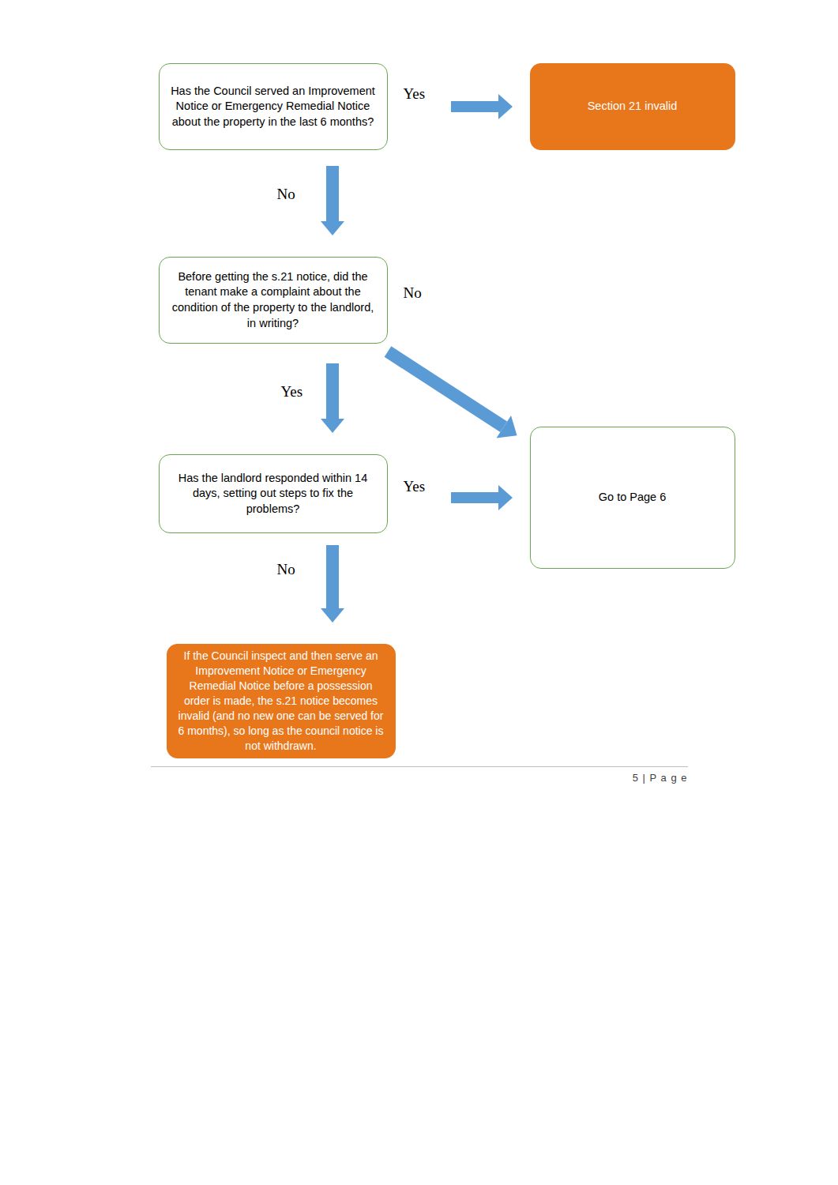Has the Council served an Improvement Notice or Emergency Remedial Notice about the property in the last 6 months?
Yes
Section 21 invalid
No
Before getting the s.21 notice, did the tenant make a complaint about the condition of the property to the landlord, in writing?
No
Yes
Has the landlord responded within 14 days, setting out steps to fix the problems?
Yes
Go to Page 6
No
If the Council inspect and then serve an Improvement Notice or Emergency Remedial Notice before a possession order is made, the s.21 notice becomes invalid (and no new one can be served for 6 months), so long as the council notice is not withdrawn.
5 | P a g e